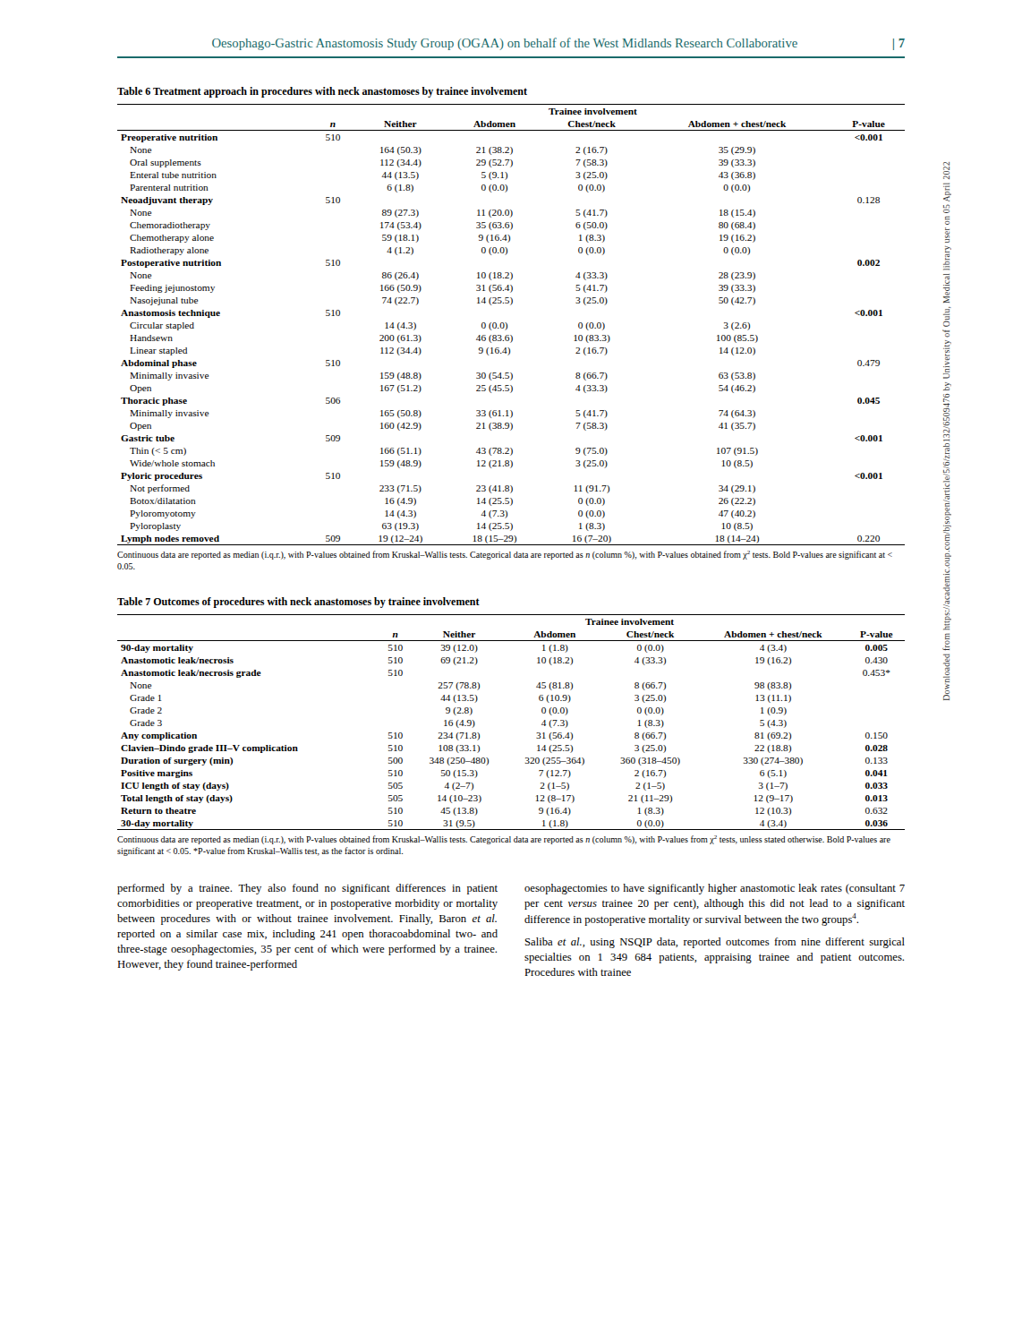Oesophago-Gastric Anastomosis Study Group (OGAA) on behalf of the West Midlands Research Collaborative | 7
Downloaded from https://academic.oup.com/bjsopen/article/5/6/zrab132/6509476 by University of Oulu, Medical library user on 05 April 2022
Table 6 Treatment approach in procedures with neck anastomoses by trainee involvement
| | | Trainee involvement | |
| --- | --- | --- | --- |
| | n | Neither | Abdomen | Chest/neck | Abdomen + chest/neck | P-value |
| Preoperative nutrition | 510 | | | | | <0.001 |
| None | | 164 (50.3) | 21 (38.2) | 2 (16.7) | 35 (29.9) | |
| Oral supplements | | 112 (34.4) | 29 (52.7) | 7 (58.3) | 39 (33.3) | |
| Enteral tube nutrition | | 44 (13.5) | 5 (9.1) | 3 (25.0) | 43 (36.8) | |
| Parenteral nutrition | | 6 (1.8) | 0 (0.0) | 0 (0.0) | 0 (0.0) | |
| Neoadjuvant therapy | 510 | | | | | 0.128 |
| None | | 89 (27.3) | 11 (20.0) | 5 (41.7) | 18 (15.4) | |
| Chemoradiotherapy | | 174 (53.4) | 35 (63.6) | 6 (50.0) | 80 (68.4) | |
| Chemotherapy alone | | 59 (18.1) | 9 (16.4) | 1 (8.3) | 19 (16.2) | |
| Radiotherapy alone | | 4 (1.2) | 0 (0.0) | 0 (0.0) | 0 (0.0) | |
| Postoperative nutrition | 510 | | | | | 0.002 |
| None | | 86 (26.4) | 10 (18.2) | 4 (33.3) | 28 (23.9) | |
| Feeding jejunostomy | | 166 (50.9) | 31 (56.4) | 5 (41.7) | 39 (33.3) | |
| Nasojejunal tube | | 74 (22.7) | 14 (25.5) | 3 (25.0) | 50 (42.7) | |
| Anastomosis technique | 510 | | | | | <0.001 |
| Circular stapled | | 14 (4.3) | 0 (0.0) | 0 (0.0) | 3 (2.6) | |
| Handsewn | | 200 (61.3) | 46 (83.6) | 10 (83.3) | 100 (85.5) | |
| Linear stapled | | 112 (34.4) | 9 (16.4) | 2 (16.7) | 14 (12.0) | |
| Abdominal phase | 510 | | | | | 0.479 |
| Minimally invasive | | 159 (48.8) | 30 (54.5) | 8 (66.7) | 63 (53.8) | |
| Open | | 167 (51.2) | 25 (45.5) | 4 (33.3) | 54 (46.2) | |
| Thoracic phase | 506 | | | | | 0.045 |
| Minimally invasive | | 165 (50.8) | 33 (61.1) | 5 (41.7) | 74 (64.3) | |
| Open | | 160 (42.9) | 21 (38.9) | 7 (58.3) | 41 (35.7) | |
| Gastric tube | 509 | | | | | <0.001 |
| Thin (< 5 cm) | | 166 (51.1) | 43 (78.2) | 9 (75.0) | 107 (91.5) | |
| Wide/whole stomach | | 159 (48.9) | 12 (21.8) | 3 (25.0) | 10 (8.5) | |
| Pyloric procedures | 510 | | | | | <0.001 |
| Not performed | | 233 (71.5) | 23 (41.8) | 11 (91.7) | 34 (29.1) | |
| Botox/dilatation | | 16 (4.9) | 14 (25.5) | 0 (0.0) | 26 (22.2) | |
| Pyloromyotomy | | 14 (4.3) | 4 (7.3) | 0 (0.0) | 47 (40.2) | |
| Pyloroplasty | | 63 (19.3) | 14 (25.5) | 1 (8.3) | 10 (8.5) | |
| Lymph nodes removed | 509 | 19 (12–24) | 18 (15–29) | 16 (7–20) | 18 (14–24) | 0.220 |
Continuous data are reported as median (i.q.r.), with P-values obtained from Kruskal–Wallis tests. Categorical data are reported as n (column %), with P-values obtained from χ2 tests. Bold P-values are significant at < 0.05.
Table 7 Outcomes of procedures with neck anastomoses by trainee involvement
| | | Trainee involvement | |
| --- | --- | --- | --- |
| | n | Neither | Abdomen | Chest/neck | Abdomen + chest/neck | P-value |
| 90-day mortality | 510 | 39 (12.0) | 1 (1.8) | 0 (0.0) | 4 (3.4) | 0.005 |
| Anastomotic leak/necrosis | 510 | 69 (21.2) | 10 (18.2) | 4 (33.3) | 19 (16.2) | 0.430 |
| Anastomotic leak/necrosis grade | 510 | | | | | 0.453* |
| None | | 257 (78.8) | 45 (81.8) | 8 (66.7) | 98 (83.8) | |
| Grade 1 | | 44 (13.5) | 6 (10.9) | 3 (25.0) | 13 (11.1) | |
| Grade 2 | | 9 (2.8) | 0 (0.0) | 0 (0.0) | 1 (0.9) | |
| Grade 3 | | 16 (4.9) | 4 (7.3) | 1 (8.3) | 5 (4.3) | |
| Any complication | 510 | 234 (71.8) | 31 (56.4) | 8 (66.7) | 81 (69.2) | 0.150 |
| Clavien–Dindo grade III–V complication | 510 | 108 (33.1) | 14 (25.5) | 3 (25.0) | 22 (18.8) | 0.028 |
| Duration of surgery (min) | 500 | 348 (250–480) | 320 (255–364) | 360 (318–450) | 330 (274–380) | 0.133 |
| Positive margins | 510 | 50 (15.3) | 7 (12.7) | 2 (16.7) | 6 (5.1) | 0.041 |
| ICU length of stay (days) | 505 | 4 (2–7) | 2 (1–5) | 2 (1–5) | 3 (1–7) | 0.033 |
| Total length of stay (days) | 505 | 14 (10–23) | 12 (8–17) | 21 (11–29) | 12 (9–17) | 0.013 |
| Return to theatre | 510 | 45 (13.8) | 9 (16.4) | 1 (8.3) | 12 (10.3) | 0.632 |
| 30-day mortality | 510 | 31 (9.5) | 1 (1.8) | 0 (0.0) | 4 (3.4) | 0.036 |
Continuous data are reported as median (i.q.r.), with P-values obtained from Kruskal–Wallis tests. Categorical data are reported as n (column %), with P-values from χ2 tests, unless stated otherwise. Bold P-values are significant at < 0.05. *P-value from Kruskal–Wallis test, as the factor is ordinal.
performed by a trainee. They also found no significant differences in patient comorbidities or preoperative treatment, or in postoperative morbidity or mortality between procedures with or without trainee involvement. Finally, Baron et al. reported on a similar case mix, including 241 open thoracoabdominal two- and three-stage oesophagectomies, 35 per cent of which were performed by a trainee. However, they found trainee-performed
oesophagectomies to have significantly higher anastomotic leak rates (consultant 7 per cent versus trainee 20 per cent), although this did not lead to a significant difference in postoperative mortality or survival between the two groups4.
Saliba et al., using NSQIP data, reported outcomes from nine different surgical specialties on 1 349 684 patients, appraising trainee and patient outcomes. Procedures with trainee